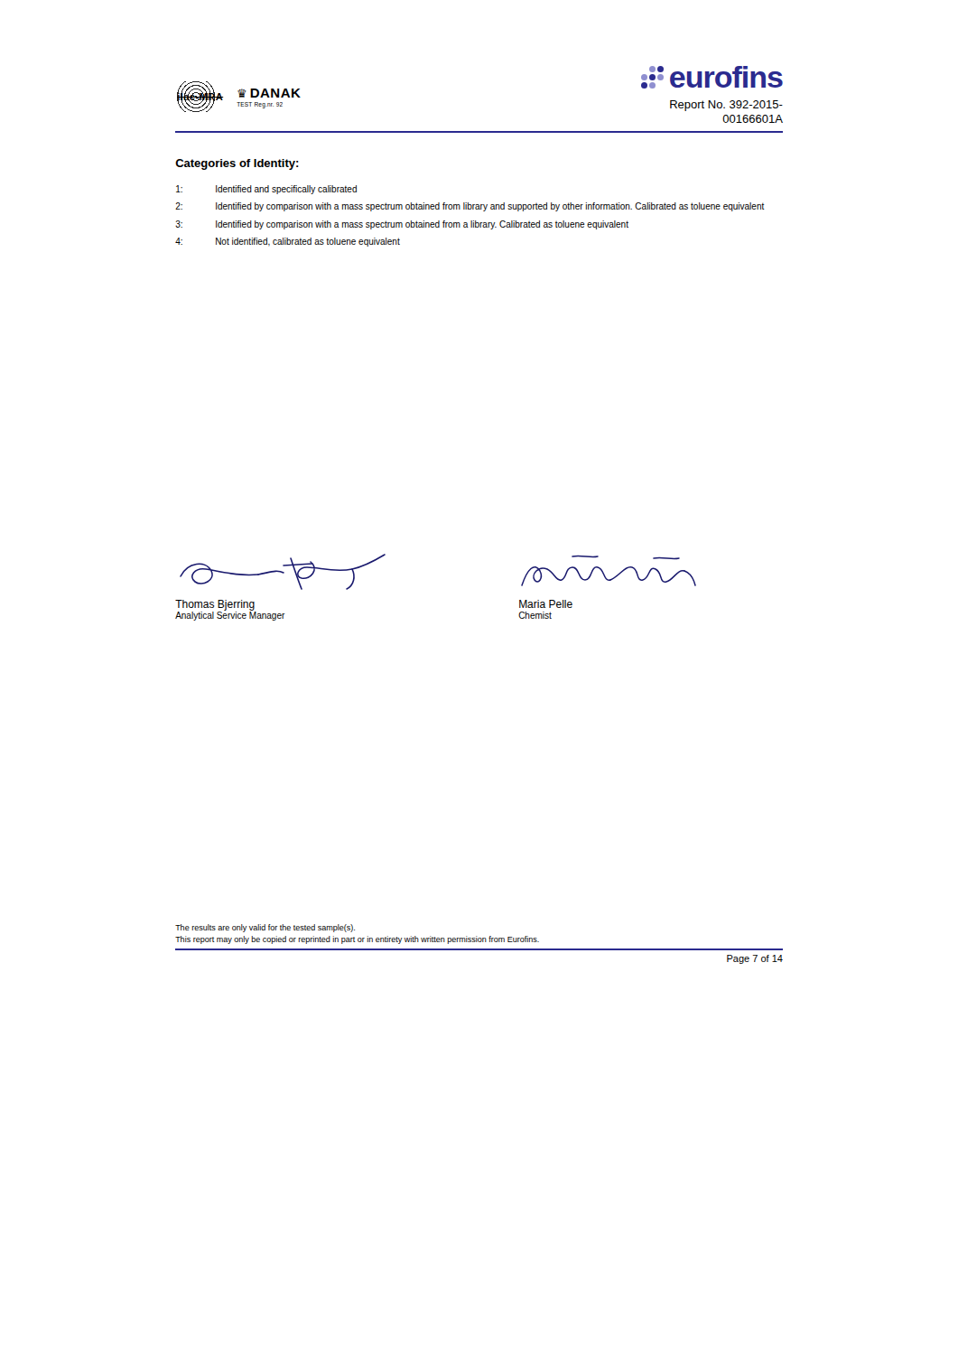ilac-MRA
♛ DANAK
TEST Reg.nr. 92
eurofins
Report No. 392-2015-
00166601A
Categories of Identity:
| 1: | Identified and specifically calibrated |
| 2: | Identified by comparison with a mass spectrum obtained from library and supported by other information. Calibrated as toluene equivalent |
| 3: | Identified by comparison with a mass spectrum obtained from a library. Calibrated as toluene equivalent |
| 4: | Not identified, calibrated as toluene equivalent |
Thomas Bjerring
Analytical Service Manager
Maria Pelle
Chemist
The results are only valid for the tested sample(s).
This report may only be copied or reprinted in part or in entirety with written permission from Eurofins.
Page 7 of 14